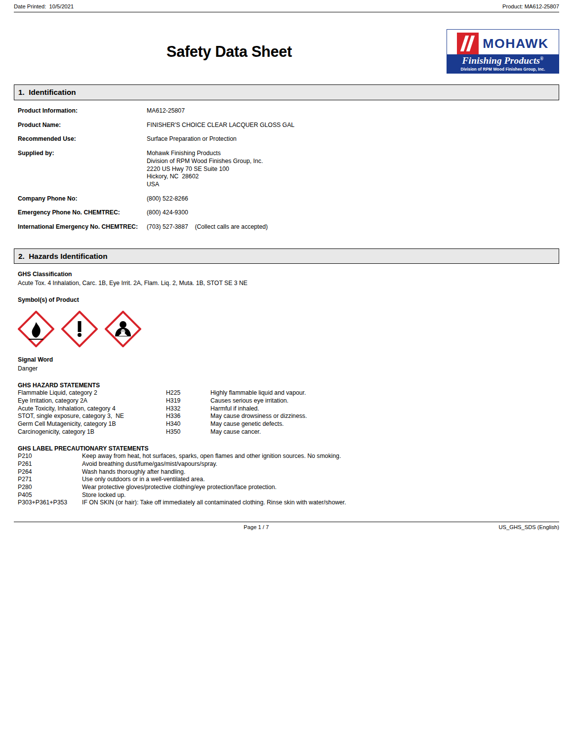Date Printed: 10/5/2021
Product: MA612-25807
Safety Data Sheet
MOHAWK
Finishing Products®
Division of RPM Wood Finishes Group, Inc.
1. Identification
| Product Information: | MA612-25807 |
| Product Name: | FINISHER'S CHOICE CLEAR LACQUER GLOSS GAL |
| Recommended Use: | Surface Preparation or Protection |
| Supplied by: | Mohawk Finishing Products Division of RPM Wood Finishes Group, Inc. 2220 US Hwy 70 SE Suite 100 Hickory, NC 28602 USA |
| Company Phone No: | (800) 522-8266 |
| Emergency Phone No. CHEMTREC: | (800) 424-9300 |
| International Emergency No. CHEMTREC: | (703) 527-3887 (Collect calls are accepted) |
2. Hazards Identification
GHS Classification
Acute Tox. 4 Inhalation, Carc. 1B, Eye Irrit. 2A, Flam. Liq. 2, Muta. 1B, STOT SE 3 NE
Symbol(s) of Product
Signal Word
Danger
GHS HAZARD STATEMENTS
| Flammable Liquid, category 2 | H225 | Highly flammable liquid and vapour. |
| Eye Irritation, category 2A | H319 | Causes serious eye irritation. |
| Acute Toxicity, Inhalation, category 4 | H332 | Harmful if inhaled. |
| STOT, single exposure, category 3, NE | H336 | May cause drowsiness or dizziness. |
| Germ Cell Mutagenicity, category 1B | H340 | May cause genetic defects. |
| Carcinogenicity, category 1B | H350 | May cause cancer. |
GHS LABEL PRECAUTIONARY STATEMENTS
| P210 | Keep away from heat, hot surfaces, sparks, open flames and other ignition sources. No smoking. |
| P261 | Avoid breathing dust/fume/gas/mist/vapours/spray. |
| P264 | Wash hands thoroughly after handling. |
| P271 | Use only outdoors or in a well-ventilated area. |
| P280 | Wear protective gloves/protective clothing/eye protection/face protection. |
| P405 | Store locked up. |
| P303+P361+P353 | IF ON SKIN (or hair): Take off immediately all contaminated clothing. Rinse skin with water/shower. |
Page 1 / 7
US_GHS_SDS (English)